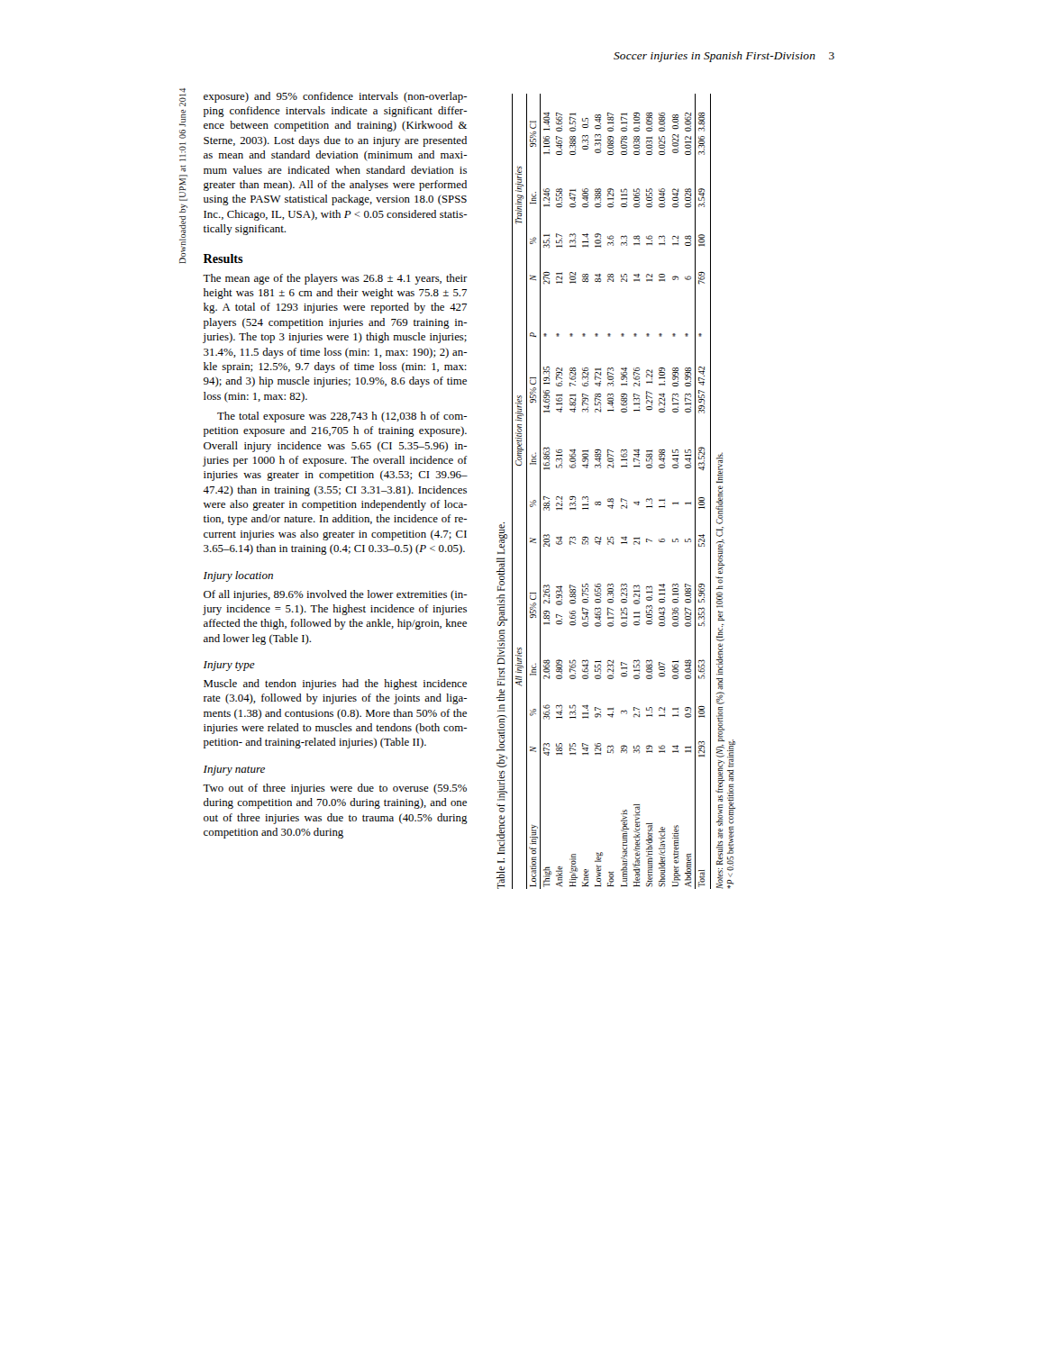Downloaded by [UPM] at 11:01 06 June 2014
Soccer injuries in Spanish First-Division 3
exposure) and 95% confidence intervals (non-overlapping confidence intervals indicate a significant difference between competition and training) (Kirkwood & Sterne, 2003). Lost days due to an injury are presented as mean and standard deviation (minimum and maximum values are indicated when standard deviation is greater than mean). All of the analyses were performed using the PASW statistical package, version 18.0 (SPSS Inc., Chicago, IL, USA), with P < 0.05 considered statistically significant.
Results
The mean age of the players was 26.8 ± 4.1 years, their height was 181 ± 6 cm and their weight was 75.8 ± 5.7 kg. A total of 1293 injuries were reported by the 427 players (524 competition injuries and 769 training injuries). The top 3 injuries were 1) thigh muscle injuries; 31.4%, 11.5 days of time loss (min: 1, max: 190); 2) ankle sprain; 12.5%, 9.7 days of time loss (min: 1, max: 94); and 3) hip muscle injuries; 10.9%, 8.6 days of time loss (min: 1, max: 82).
The total exposure was 228,743 h (12,038 h of competition exposure and 216,705 h of training exposure). Overall injury incidence was 5.65 (CI 5.35–5.96) injuries per 1000 h of exposure. The overall incidence of injuries was greater in competition (43.53; CI 39.96–47.42) than in training (3.55; CI 3.31–3.81). Incidences were also greater in competition independently of location, type and/or nature. In addition, the incidence of recurrent injuries was also greater in competition (4.7; CI 3.65–6.14) than in training (0.4; CI 0.33–0.5) (P < 0.05).
Injury location
Of all injuries, 89.6% involved the lower extremities (injury incidence = 5.1). The highest incidence of injuries affected the thigh, followed by the ankle, hip/groin, knee and lower leg (Table I).
Injury type
Muscle and tendon injuries had the highest incidence rate (3.04), followed by injuries of the joints and ligaments (1.38) and contusions (0.8). More than 50% of the injuries were related to muscles and tendons (both competition- and training-related injuries) (Table II).
Injury nature
Two out of three injuries were due to overuse (59.5% during competition and 70.0% during training), and one out of three injuries was due to trauma (40.5% during competition and 30.0% during
Table I. Incidence of injuries (by location) in the First Division Spanish Football League.
| | All injuries | | Competition injuries | | Training injuries |
| --- | --- | --- | --- | --- | --- |
| Location of injury | N | % | Inc. | 95% CI | | N | % | Inc. | 95% CI | P | | | N | % | Inc. | 95% CI |
| Thigh | 473 | 36.6 | 2.068 | 1.89 2.263 | | 203 | 38.7 | 16.863 | 14.696 19.35 | * | | | 270 | 35.1 | 1.246 | 1.106 1.404 |
| Ankle | 185 | 14.3 | 0.809 | 0.7 0.934 | | 64 | 12.2 | 5.316 | 4.161 6.792 | * | | | 121 | 15.7 | 0.558 | 0.467 0.667 |
| Hip/groin | 175 | 13.5 | 0.765 | 0.66 0.887 | | 73 | 13.9 | 6.064 | 4.821 7.628 | * | | | 102 | 13.3 | 0.471 | 0.388 0.571 |
| Knee | 147 | 11.4 | 0.643 | 0.547 0.755 | | 59 | 11.3 | 4.901 | 3.797 6.326 | * | | | 88 | 11.4 | 0.406 | 0.33 0.5 |
| Lower leg | 126 | 9.7 | 0.551 | 0.463 0.656 | | 42 | 8 | 3.489 | 2.578 4.721 | * | | | 84 | 10.9 | 0.388 | 0.313 0.48 |
| Foot | 53 | 4.1 | 0.232 | 0.177 0.303 | | 25 | 4.8 | 2.077 | 1.403 3.073 | * | | | 28 | 3.6 | 0.129 | 0.089 0.187 |
| Lumbar/sacrum/pelvis | 39 | 3 | 0.17 | 0.125 0.233 | | 14 | 2.7 | 1.163 | 0.689 1.964 | * | | | 25 | 3.3 | 0.115 | 0.078 0.171 |
| Head/face/neck/cervical | 35 | 2.7 | 0.153 | 0.11 0.213 | | 21 | 4 | 1.744 | 1.137 2.676 | * | | | 14 | 1.8 | 0.065 | 0.038 0.109 |
| Sternum/rib/dorsal | 19 | 1.5 | 0.083 | 0.053 0.13 | | 7 | 1.3 | 0.581 | 0.277 1.22 | * | | | 12 | 1.6 | 0.055 | 0.031 0.098 |
| Shoulder/clavicle | 16 | 1.2 | 0.07 | 0.043 0.114 | | 6 | 1.1 | 0.498 | 0.224 1.109 | * | | | 10 | 1.3 | 0.046 | 0.025 0.086 |
| Upper extremities | 14 | 1.1 | 0.061 | 0.036 0.103 | | 5 | 1 | 0.415 | 0.173 0.998 | * | | | 9 | 1.2 | 0.042 | 0.022 0.08 |
| Abdomen | 11 | 0.9 | 0.048 | 0.027 0.087 | | 5 | 1 | 0.415 | 0.173 0.998 | * | | | 6 | 0.8 | 0.028 | 0.012 0.062 |
| Total | 1293 | 100 | 5.653 | 5.353 5.969 | | 524 | 100 | 43.529 | 39.957 47.42 | * | | | 769 | 100 | 3.549 | 3.306 3.808 |
Notes: Results are shown as frequency (N), proportion (%) and incidence (Inc., per 1000 h of exposure), CI, Confidence Intervals.
*P < 0.05 between competition and training.